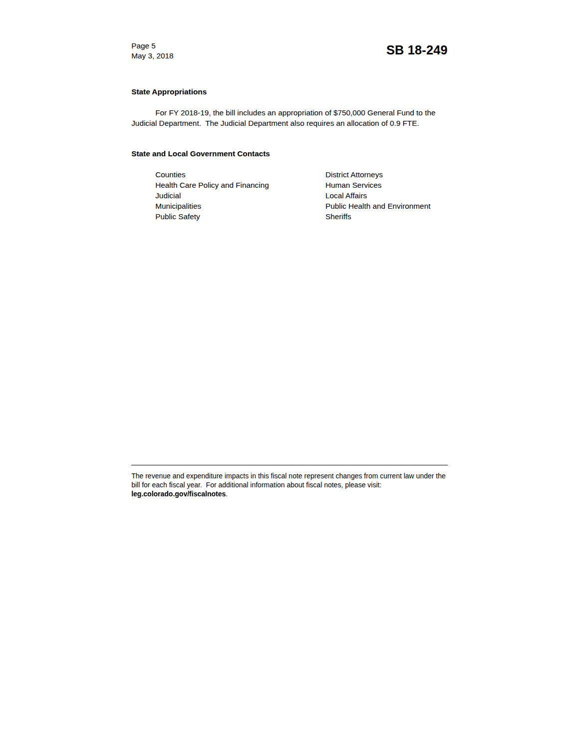Page 5
May 3, 2018
SB 18-249
State Appropriations
For FY 2018-19, the bill includes an appropriation of $750,000 General Fund to the Judicial Department. The Judicial Department also requires an allocation of 0.9 FTE.
State and Local Government Contacts
| Counties | District Attorneys |
| Health Care Policy and Financing | Human Services |
| Judicial | Local Affairs |
| Municipalities | Public Health and Environment |
| Public Safety | Sheriffs |
The revenue and expenditure impacts in this fiscal note represent changes from current law under the bill for each fiscal year. For additional information about fiscal notes, please visit: leg.colorado.gov/fiscalnotes.